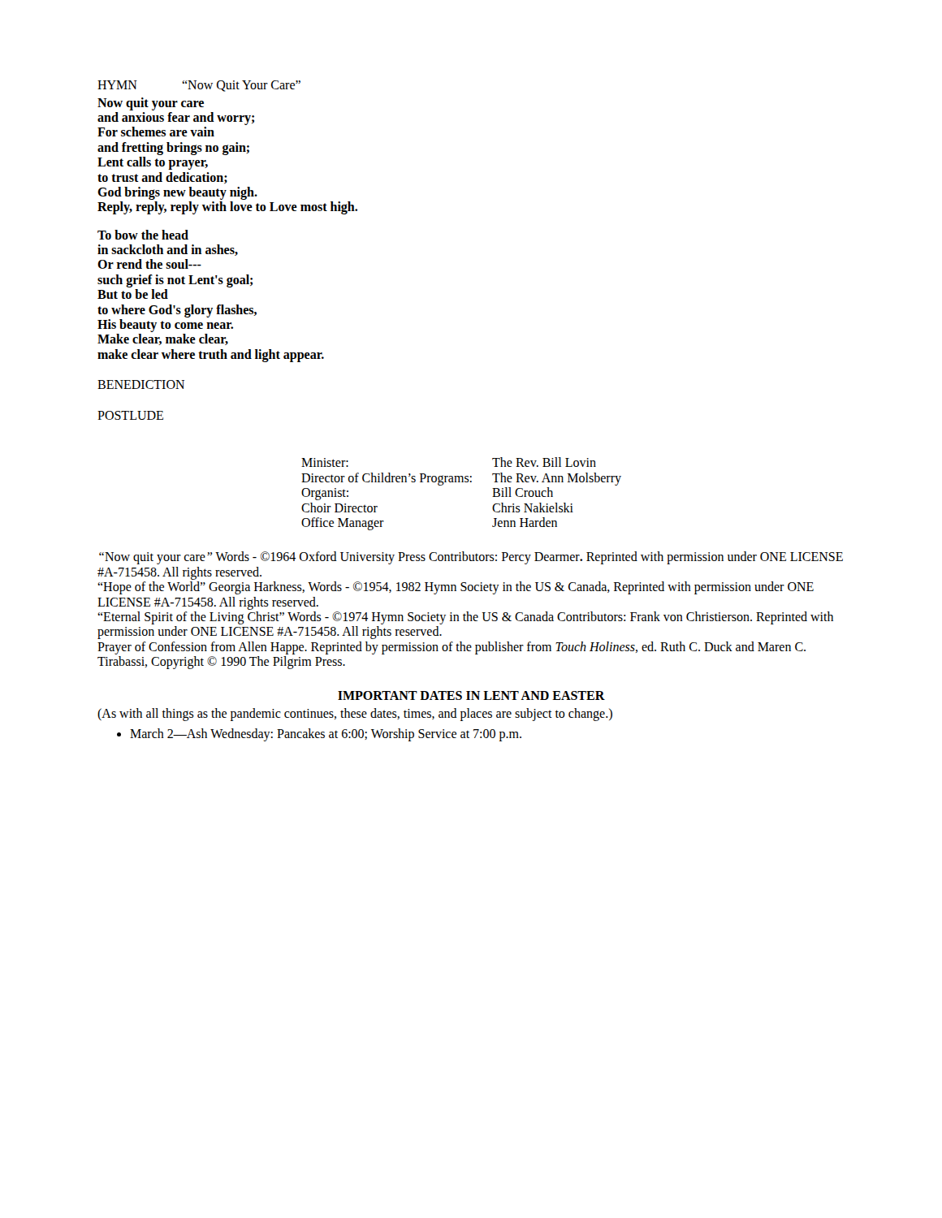HYMN“Now Quit Your Care”
Now quit your care
and anxious fear and worry;
For schemes are vain
and fretting brings no gain;
Lent calls to prayer,
to trust and dedication;
God brings new beauty nigh.
Reply, reply, reply with love to Love most high.
To bow the head
in sackcloth and in ashes,
Or rend the soul---
such grief is not Lent's goal;
But to be led
to where God's glory flashes,
His beauty to come near.
Make clear, make clear,
make clear where truth and light appear.
BENEDICTION
POSTLUDE
| Minister: | The Rev. Bill Lovin |
| Director of Children’s Programs: | The Rev. Ann Molsberry |
| Organist: | Bill Crouch |
| Choir Director | Chris Nakielski |
| Office Manager | Jenn Harden |
“Now quit your care” Words - ©1964 Oxford University Press Contributors: Percy Dearmer. Reprinted with permission under ONE LICENSE #A-715458. All rights reserved.
“Hope of the World” Georgia Harkness, Words - ©1954, 1982 Hymn Society in the US & Canada, Reprinted with permission under ONE LICENSE #A-715458. All rights reserved.
“Eternal Spirit of the Living Christ” Words - ©1974 Hymn Society in the US & Canada Contributors: Frank von Christierson. Reprinted with permission under ONE LICENSE #A-715458. All rights reserved.
Prayer of Confession from Allen Happe. Reprinted by permission of the publisher from Touch Holiness, ed. Ruth C. Duck and Maren C. Tirabassi, Copyright © 1990 The Pilgrim Press.
IMPORTANT DATES IN LENT AND EASTER
(As with all things as the pandemic continues, these dates, times, and places are subject to change.)
March 2—Ash Wednesday: Pancakes at 6:00; Worship Service at 7:00 p.m.